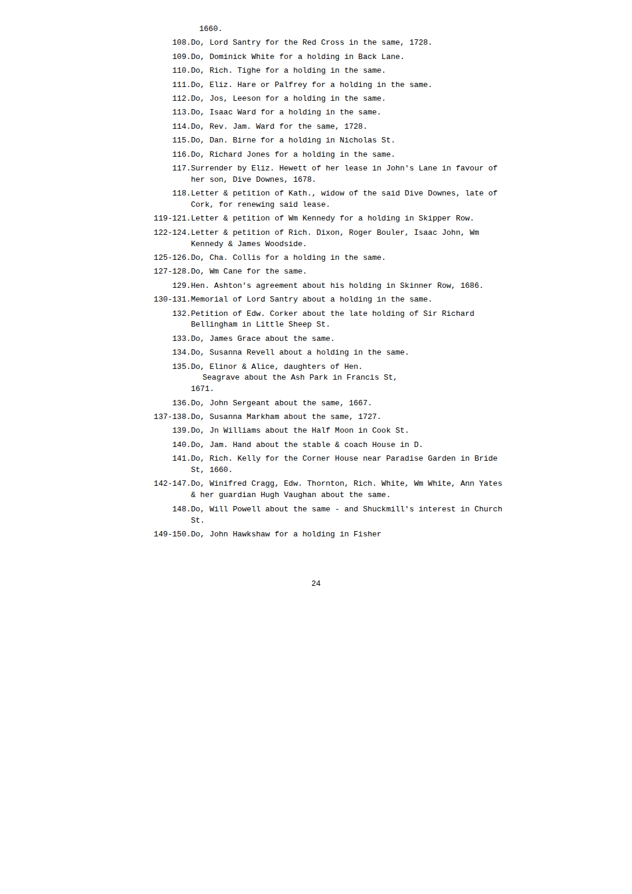1660.
| 108. | Do, Lord Santry for the Red Cross in the same, 1728. |
| 109. | Do, Dominick White for a holding in Back Lane. |
| 110. | Do, Rich. Tighe for a holding in the same. |
| 111. | Do, Eliz. Hare or Palfrey for a holding in the same. |
| 112. | Do, Jos, Leeson for a holding in the same. |
| 113. | Do, Isaac Ward for a holding in the same. |
| 114. | Do, Rev. Jam. Ward for the same, 1728. |
| 115. | Do, Dan. Birne for a holding in Nicholas St. |
| 116. | Do, Richard Jones for a holding in the same. |
| 117. | Surrender by Eliz. Hewett of her lease in John's Lane in favour of her son, Dive Downes, 1678. |
| 118. | Letter & petition of Kath., widow of the said Dive Downes, late of Cork, for renewing said lease. |
| 119-121. | Letter & petition of Wm Kennedy for a holding in Skipper Row. |
| 122-124. | Letter & petition of Rich. Dixon, Roger Bouler, Isaac John, Wm Kennedy & James Woodside. |
| 125-126. | Do, Cha. Collis for a holding in the same. |
| 127-128. | Do, Wm Cane for the same. |
| 129. | Hen. Ashton's agreement about his holding in Skinner Row, 1686. |
| 130-131. | Memorial of Lord Santry about a holding in the same. |
| 132. | Petition of Edw. Corker about the late holding of Sir Richard Bellingham in Little Sheep St. |
| 133. | Do, James Grace about the same. |
| 134. | Do, Susanna Revell about a holding in the same. |
| 135. | Do, Elinor & Alice, daughters of Hen. Seagrave about the Ash Park in Francis St, 1671. |
| 136. | Do, John Sergeant about the same, 1667. |
| 137-138. | Do, Susanna Markham about the same, 1727. |
| 139. | Do, Jn Williams about the Half Moon in Cook St. |
| 140. | Do, Jam. Hand about the stable & coach House in D. |
| 141. | Do, Rich. Kelly for the Corner House near Paradise Garden in Bride St, 1660. |
| 142-147. | Do, Winifred Cragg, Edw. Thornton, Rich. White, Wm White, Ann Yates & her guardian Hugh Vaughan about the same. |
| 148. | Do, Will Powell about the same - and Shuckmill's interest in Church St. |
| 149-150. | Do, John Hawkshaw for a holding in Fisher |
24